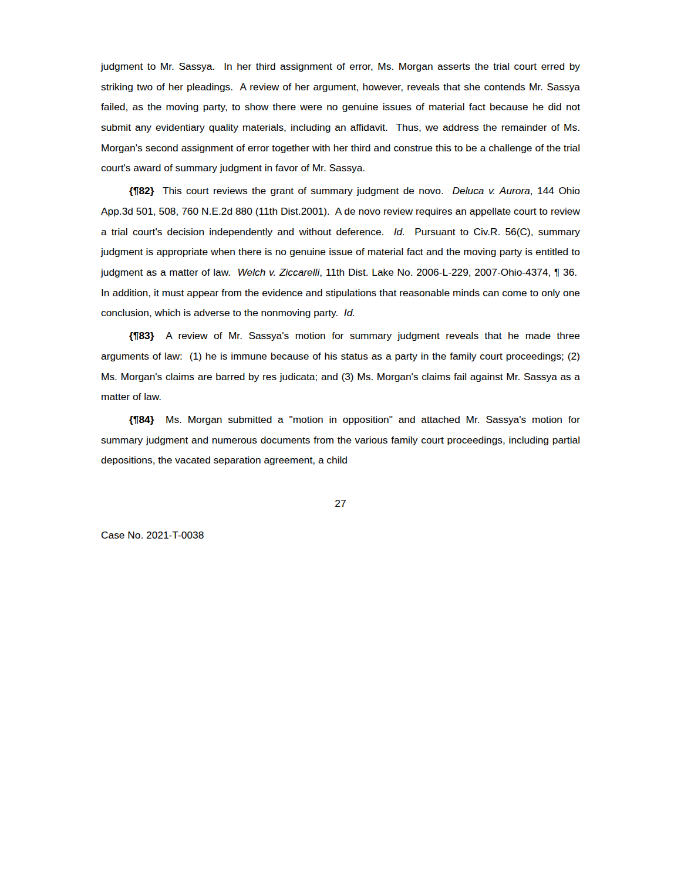judgment to Mr. Sassya. In her third assignment of error, Ms. Morgan asserts the trial court erred by striking two of her pleadings. A review of her argument, however, reveals that she contends Mr. Sassya failed, as the moving party, to show there were no genuine issues of material fact because he did not submit any evidentiary quality materials, including an affidavit. Thus, we address the remainder of Ms. Morgan's second assignment of error together with her third and construe this to be a challenge of the trial court's award of summary judgment in favor of Mr. Sassya.
{¶82} This court reviews the grant of summary judgment de novo. Deluca v. Aurora, 144 Ohio App.3d 501, 508, 760 N.E.2d 880 (11th Dist.2001). A de novo review requires an appellate court to review a trial court's decision independently and without deference. Id. Pursuant to Civ.R. 56(C), summary judgment is appropriate when there is no genuine issue of material fact and the moving party is entitled to judgment as a matter of law. Welch v. Ziccarelli, 11th Dist. Lake No. 2006-L-229, 2007-Ohio-4374, ¶ 36. In addition, it must appear from the evidence and stipulations that reasonable minds can come to only one conclusion, which is adverse to the nonmoving party. Id.
{¶83} A review of Mr. Sassya's motion for summary judgment reveals that he made three arguments of law: (1) he is immune because of his status as a party in the family court proceedings; (2) Ms. Morgan's claims are barred by res judicata; and (3) Ms. Morgan's claims fail against Mr. Sassya as a matter of law.
{¶84} Ms. Morgan submitted a "motion in opposition" and attached Mr. Sassya's motion for summary judgment and numerous documents from the various family court proceedings, including partial depositions, the vacated separation agreement, a child
27
Case No. 2021-T-0038